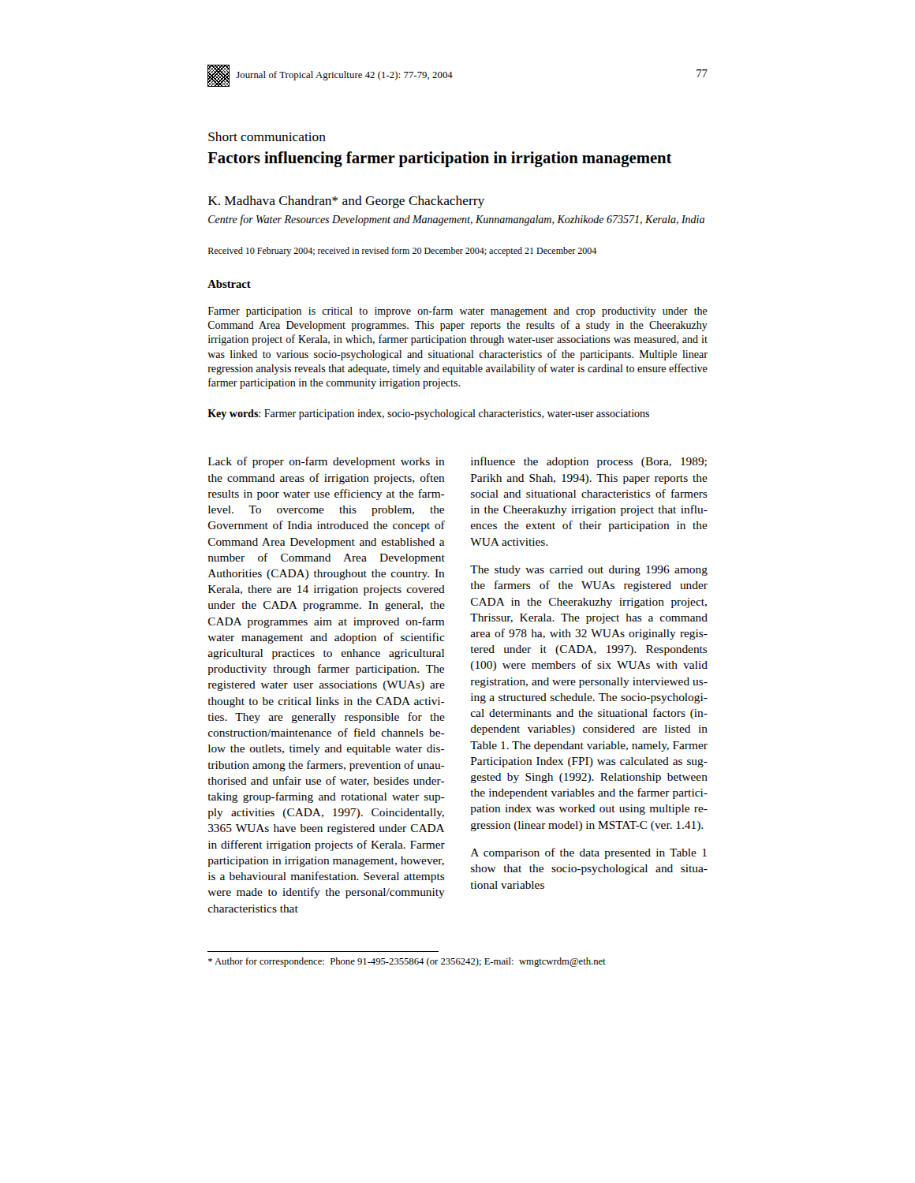Journal of Tropical Agriculture 42 (1-2): 77-79, 2004
77
Short communication
Factors influencing farmer participation in irrigation management
K. Madhava Chandran* and George Chackacherry
Centre for Water Resources Development and Management, Kunnamangalam, Kozhikode 673571, Kerala, India
Received 10 February 2004; received in revised form 20 December 2004; accepted 21 December 2004
Abstract
Farmer participation is critical to improve on-farm water management and crop productivity under the Command Area Development programmes. This paper reports the results of a study in the Cheerakuzhy irrigation project of Kerala, in which, farmer participation through water-user associations was measured, and it was linked to various socio-psychological and situational characteristics of the participants. Multiple linear regression analysis reveals that adequate, timely and equitable availability of water is cardinal to ensure effective farmer participation in the community irrigation projects.
Key words: Farmer participation index, socio-psychological characteristics, water-user associations
Lack of proper on-farm development works in the command areas of irrigation projects, often results in poor water use efficiency at the farm-level. To overcome this problem, the Government of India introduced the concept of Command Area Development and established a number of Command Area Development Authorities (CADA) throughout the country. In Kerala, there are 14 irrigation projects covered under the CADA programme. In general, the CADA programmes aim at improved on-farm water management and adoption of scientific agricultural practices to enhance agricultural productivity through farmer participation. The registered water user associations (WUAs) are thought to be critical links in the CADA activities. They are generally responsible for the construction/maintenance of field channels below the outlets, timely and equitable water distribution among the farmers, prevention of unauthorised and unfair use of water, besides undertaking group-farming and rotational water supply activities (CADA, 1997). Coincidentally, 3365 WUAs have been registered under CADA in different irrigation projects of Kerala. Farmer participation in irrigation management, however, is a behavioural manifestation. Several attempts were made to identify the personal/community characteristics that
influence the adoption process (Bora, 1989; Parikh and Shah, 1994). This paper reports the social and situational characteristics of farmers in the Cheerakuzhy irrigation project that influences the extent of their participation in the WUA activities.
The study was carried out during 1996 among the farmers of the WUAs registered under CADA in the Cheerakuzhy irrigation project, Thrissur, Kerala. The project has a command area of 978 ha, with 32 WUAs originally registered under it (CADA, 1997). Respondents (100) were members of six WUAs with valid registration, and were personally interviewed using a structured schedule. The socio-psychological determinants and the situational factors (independent variables) considered are listed in Table 1. The dependant variable, namely, Farmer Participation Index (FPI) was calculated as suggested by Singh (1992). Relationship between the independent variables and the farmer participation index was worked out using multiple regression (linear model) in MSTAT-C (ver. 1.41).
A comparison of the data presented in Table 1 show that the socio-psychological and situational variables
* Author for correspondence: Phone 91-495-2355864 (or 2356242); E-mail: wmgtcwrdm@eth.net